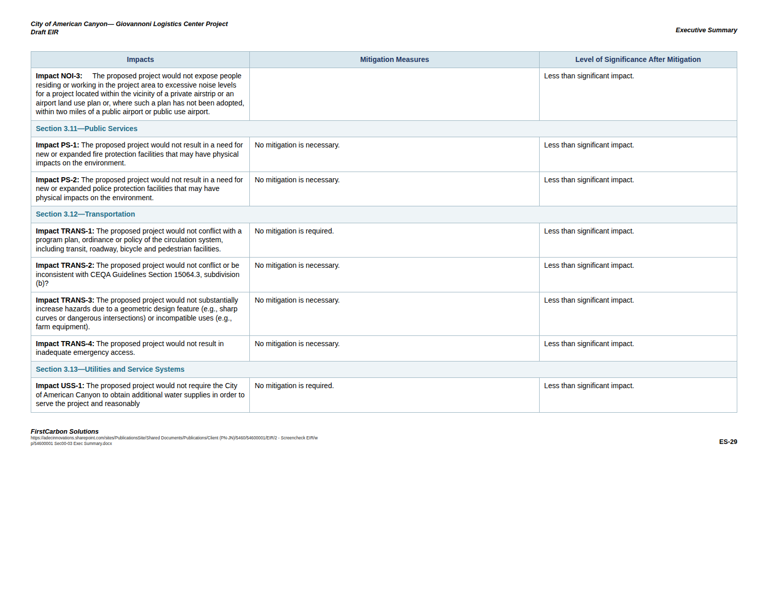City of American Canyon— Giovannoni Logistics Center Project
Draft EIR
Executive Summary
| Impacts | Mitigation Measures | Level of Significance After Mitigation |
| --- | --- | --- |
| Impact NOI-3: The proposed project would not expose people residing or working in the project area to excessive noise levels for a project located within the vicinity of a private airstrip or an airport land use plan or, where such a plan has not been adopted, within two miles of a public airport or public use airport. | | Less than significant impact. |
| Section 3.11—Public Services |
| Impact PS-1: The proposed project would not result in a need for new or expanded fire protection facilities that may have physical impacts on the environment. | No mitigation is necessary. | Less than significant impact. |
| Impact PS-2: The proposed project would not result in a need for new or expanded police protection facilities that may have physical impacts on the environment. | No mitigation is necessary. | Less than significant impact. |
| Section 3.12—Transportation |
| Impact TRANS-1: The proposed project would not conflict with a program plan, ordinance or policy of the circulation system, including transit, roadway, bicycle and pedestrian facilities. | No mitigation is required. | Less than significant impact. |
| Impact TRANS-2: The proposed project would not conflict or be inconsistent with CEQA Guidelines Section 15064.3, subdivision (b)? | No mitigation is necessary. | Less than significant impact. |
| Impact TRANS-3: The proposed project would not substantially increase hazards due to a geometric design feature (e.g., sharp curves or dangerous intersections) or incompatible uses (e.g., farm equipment). | No mitigation is necessary. | Less than significant impact. |
| Impact TRANS-4: The proposed project would not result in inadequate emergency access. | No mitigation is necessary. | Less than significant impact. |
| Section 3.13—Utilities and Service Systems |
| Impact USS-1: The proposed project would not require the City of American Canyon to obtain additional water supplies in order to serve the project and reasonably | No mitigation is required. | Less than significant impact. |
FirstCarbon Solutions
https://adecinnovations.sharepoint.com/sites/PublicationsSite/Shared Documents/Publications/Client (PN-JN)/5460/54600001/EIR/2 - Screencheck EIR/wp/54600001 Sec00-03 Exec Summary.docx
ES-29